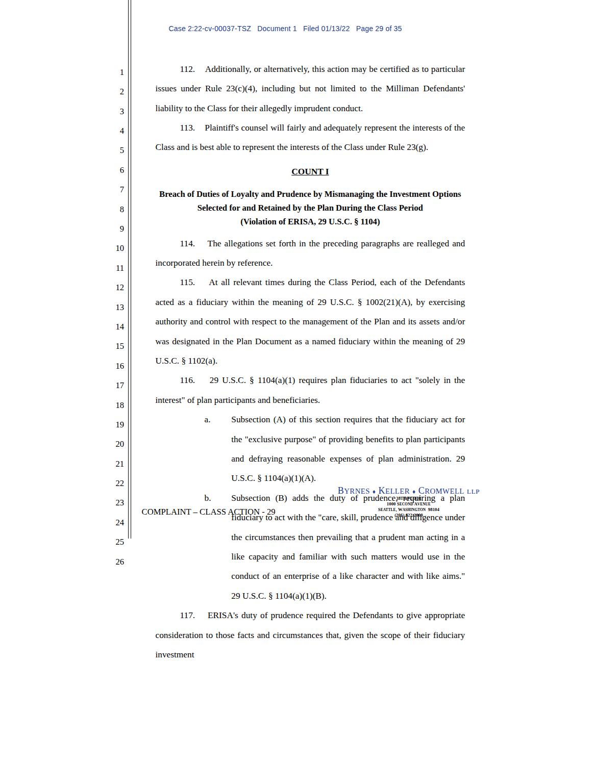Case 2:22-cv-00037-TSZ Document 1 Filed 01/13/22 Page 29 of 35
1
2
3
4
5
6
7
8
9
10
11
12
13
14
15
16
17
18
19
20
21
22
23
24
25
26
112. Additionally, or alternatively, this action may be certified as to particular issues under Rule 23(c)(4), including but not limited to the Milliman Defendants' liability to the Class for their allegedly imprudent conduct.
113. Plaintiff's counsel will fairly and adequately represent the interests of the Class and is best able to represent the interests of the Class under Rule 23(g).
COUNT I
Breach of Duties of Loyalty and Prudence by Mismanaging the Investment Options
Selected for and Retained by the Plan During the Class Period
(Violation of ERISA, 29 U.S.C. § 1104)
114. The allegations set forth in the preceding paragraphs are realleged and incorporated herein by reference.
115. At all relevant times during the Class Period, each of the Defendants acted as a fiduciary within the meaning of 29 U.S.C. § 1002(21)(A), by exercising authority and control with respect to the management of the Plan and its assets and/or was designated in the Plan Document as a named fiduciary within the meaning of 29 U.S.C. § 1102(a).
116. 29 U.S.C. § 1104(a)(1) requires plan fiduciaries to act "solely in the interest" of plan participants and beneficiaries.
a.
Subsection (A) of this section requires that the fiduciary act for the "exclusive purpose" of providing benefits to plan participants and defraying reasonable expenses of plan administration. 29 U.S.C. § 1104(a)(1)(A).
b.
Subsection (B) adds the duty of prudence, requiring a plan fiduciary to act with the "care, skill, prudence and diligence under the circumstances then prevailing that a prudent man acting in a like capacity and familiar with such matters would use in the conduct of an enterprise of a like character and with like aims." 29 U.S.C. § 1104(a)(1)(B).
117. ERISA's duty of prudence required the Defendants to give appropriate consideration to those facts and circumstances that, given the scope of their fiduciary investment
COMPLAINT – CLASS ACTION - 29
BYRNES ♦ KELLER ♦ CROMWELL LLP
38TH FLOOR
1000 SECOND AVENUE
SEATTLE, WASHINGTON 98104
(206) 622-2000